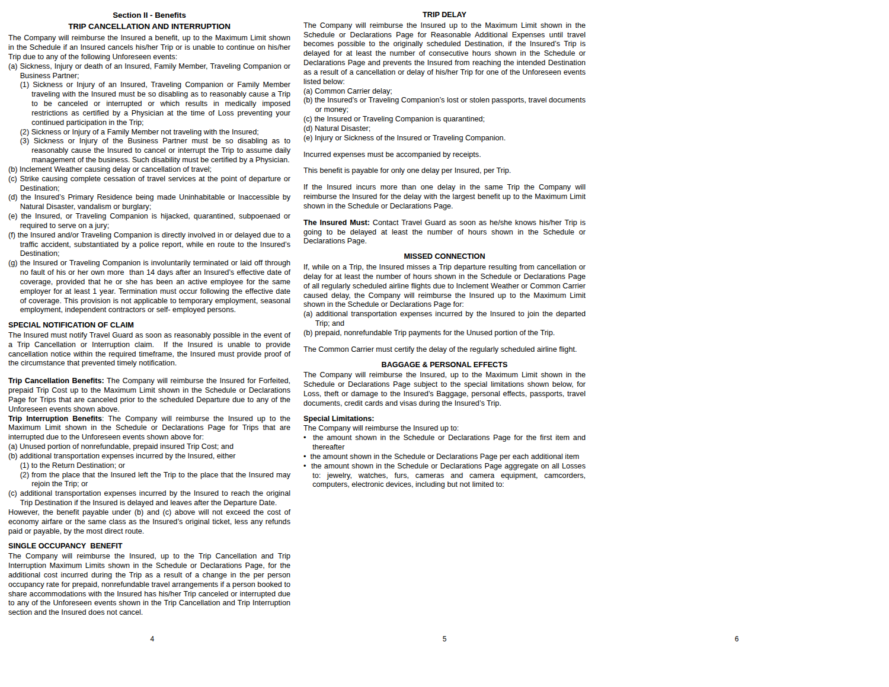Section II - Benefits
TRIP CANCELLATION AND INTERRUPTION
The Company will reimburse the Insured a benefit, up to the Maximum Limit shown in the Schedule if an Insured cancels his/her Trip or is unable to continue on his/her Trip due to any of the following Unforeseen events:
(a) Sickness, Injury or death of an Insured, Family Member, Traveling Companion or Business Partner;
(1) Sickness or Injury of an Insured, Traveling Companion or Family Member traveling with the Insured must be so disabling as to reasonably cause a Trip to be canceled or interrupted or which results in medically imposed restrictions as certified by a Physician at the time of Loss preventing your continued participation in the Trip;
(2) Sickness or Injury of a Family Member not traveling with the Insured;
(3) Sickness or Injury of the Business Partner must be so disabling as to reasonably cause the Insured to cancel or interrupt the Trip to assume daily management of the business. Such disability must be certified by a Physician.
(b) Inclement Weather causing delay or cancellation of travel;
(c) Strike causing complete cessation of travel services at the point of departure or Destination;
(d) the Insured’s Primary Residence being made Uninhabitable or Inaccessible by Natural Disaster, vandalism or burglary;
(e) the Insured, or Traveling Companion is hijacked, quarantined, subpoenaed or required to serve on a jury;
(f) the Insured and/or Traveling Companion is directly involved in or delayed due to a traffic accident, substantiated by a police report, while en route to the Insured’s Destination;
(g) the Insured or Traveling Companion is involuntarily terminated or laid off through no fault of his or her own more than 14 days after an Insured’s effective date of coverage, provided that he or she has been an active employee for the same employer for at least 1 year. Termination must occur following the effective date of coverage. This provision is not applicable to temporary employment, seasonal employment, independent contractors or self- employed persons.
SPECIAL NOTIFICATION OF CLAIM
The Insured must notify Travel Guard as soon as reasonably possible in the event of a Trip Cancellation or Interruption claim. If the Insured is unable to provide cancellation notice within the required timeframe, the Insured must provide proof of the circumstance that prevented timely notification.
Trip Cancellation Benefits: The Company will reimburse the Insured for Forfeited, prepaid Trip Cost up to the Maximum Limit shown in the Schedule or Declarations Page for Trips that are canceled prior to the scheduled Departure due to any of the Unforeseen events shown above.
Trip Interruption Benefits: The Company will reimburse the Insured up to the Maximum Limit shown in the Schedule or Declarations Page for Trips that are interrupted due to the Unforeseen events shown above for:
(a) Unused portion of nonrefundable, prepaid insured Trip Cost; and
(b) additional transportation expenses incurred by the Insured, either
(1) to the Return Destination; or
(2) from the place that the Insured left the Trip to the place that the Insured may rejoin the Trip; or
(c) additional transportation expenses incurred by the Insured to reach the original Trip Destination if the Insured is delayed and leaves after the Departure Date.
However, the benefit payable under (b) and (c) above will not exceed the cost of economy airfare or the same class as the Insured’s original ticket, less any refunds paid or payable, by the most direct route.
SINGLE OCCUPANCY BENEFIT
The Company will reimburse the Insured, up to the Trip Cancellation and Trip Interruption Maximum Limits shown in the Schedule or Declarations Page, for the additional cost incurred during the Trip as a result of a change in the per person occupancy rate for prepaid, nonrefundable travel arrangements if a person booked to share accommodations with the Insured has his/her Trip canceled or interrupted due to any of the Unforeseen events shown in the Trip Cancellation and Trip Interruption section and the Insured does not cancel.
TRIP DELAY
The Company will reimburse the Insured up to the Maximum Limit shown in the Schedule or Declarations Page for Reasonable Additional Expenses until travel becomes possible to the originally scheduled Destination, if the Insured’s Trip is delayed for at least the number of consecutive hours shown in the Schedule or Declarations Page and prevents the Insured from reaching the intended Destination as a result of a cancellation or delay of his/her Trip for one of the Unforeseen events listed below:
(a) Common Carrier delay;
(b) the Insured’s or Traveling Companion’s lost or stolen passports, travel documents or money;
(c) the Insured or Traveling Companion is quarantined;
(d) Natural Disaster;
(e) Injury or Sickness of the Insured or Traveling Companion.
Incurred expenses must be accompanied by receipts.
This benefit is payable for only one delay per Insured, per Trip.
If the Insured incurs more than one delay in the same Trip the Company will reimburse the Insured for the delay with the largest benefit up to the Maximum Limit shown in the Schedule or Declarations Page.
The Insured Must: Contact Travel Guard as soon as he/she knows his/her Trip is going to be delayed at least the number of hours shown in the Schedule or Declarations Page.
MISSED CONNECTION
If, while on a Trip, the Insured misses a Trip departure resulting from cancellation or delay for at least the number of hours shown in the Schedule or Declarations Page of all regularly scheduled airline flights due to Inclement Weather or Common Carrier caused delay, the Company will reimburse the Insured up to the Maximum Limit shown in the Schedule or Declarations Page for:
(a) additional transportation expenses incurred by the Insured to join the departed Trip; and
(b) prepaid, nonrefundable Trip payments for the Unused portion of the Trip.
The Common Carrier must certify the delay of the regularly scheduled airline flight.
BAGGAGE & PERSONAL EFFECTS
The Company will reimburse the Insured, up to the Maximum Limit shown in the Schedule or Declarations Page subject to the special limitations shown below, for Loss, theft or damage to the Insured’s Baggage, personal effects, passports, travel documents, credit cards and visas during the Insured’s Trip.
Special Limitations:
The Company will reimburse the Insured up to:
• the amount shown in the Schedule or Declarations Page for the first item and thereafter
• the amount shown in the Schedule or Declarations Page per each additional item
• the amount shown in the Schedule or Declarations Page aggregate on all Losses to: jewelry, watches, furs, cameras and camera equipment, camcorders, computers, electronic devices, including but not limited to:
4
5
6